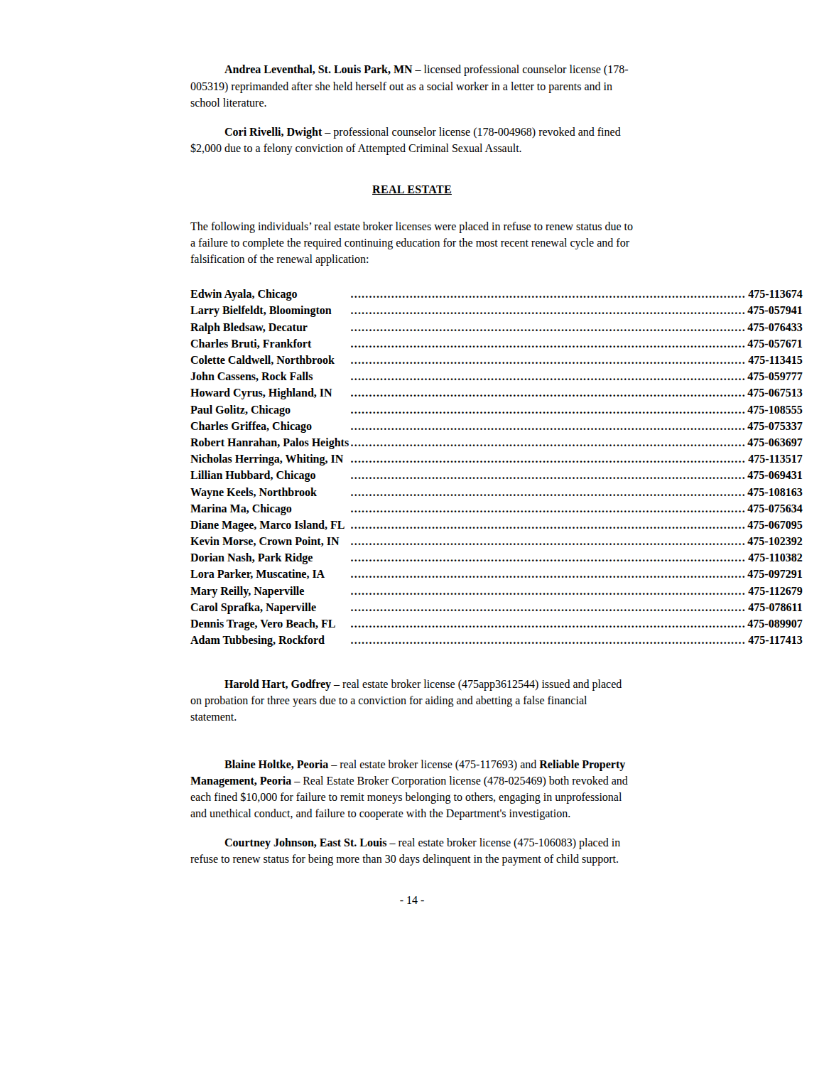Andrea Leventhal, St. Louis Park, MN – licensed professional counselor license (178-005319) reprimanded after she held herself out as a social worker in a letter to parents and in school literature.
Cori Rivelli, Dwight – professional counselor license (178-004968) revoked and fined $2,000 due to a felony conviction of Attempted Criminal Sexual Assault.
REAL ESTATE
The following individuals’ real estate broker licenses were placed in refuse to renew status due to a failure to complete the required continuing education for the most recent renewal cycle and for falsification of the renewal application:
| Edwin Ayala, Chicago | ........................................................................................................... | 475-113674 |
| Larry Bielfeldt, Bloomington | ........................................................................................................... | 475-057941 |
| Ralph Bledsaw, Decatur | ........................................................................................................... | 475-076433 |
| Charles Bruti, Frankfort | ........................................................................................................... | 475-057671 |
| Colette Caldwell, Northbrook | ........................................................................................................... | 475-113415 |
| John Cassens, Rock Falls | ........................................................................................................... | 475-059777 |
| Howard Cyrus, Highland, IN | ........................................................................................................... | 475-067513 |
| Paul Golitz, Chicago | ........................................................................................................... | 475-108555 |
| Charles Griffea, Chicago | ........................................................................................................... | 475-075337 |
| Robert Hanrahan, Palos Heights | ........................................................................................................... | 475-063697 |
| Nicholas Herringa, Whiting, IN | ........................................................................................................... | 475-113517 |
| Lillian Hubbard, Chicago | ........................................................................................................... | 475-069431 |
| Wayne Keels, Northbrook | ........................................................................................................... | 475-108163 |
| Marina Ma, Chicago | ........................................................................................................... | 475-075634 |
| Diane Magee, Marco Island, FL | ........................................................................................................... | 475-067095 |
| Kevin Morse, Crown Point, IN | ........................................................................................................... | 475-102392 |
| Dorian Nash, Park Ridge | ........................................................................................................... | 475-110382 |
| Lora Parker, Muscatine, IA | ........................................................................................................... | 475-097291 |
| Mary Reilly, Naperville | ........................................................................................................... | 475-112679 |
| Carol Sprafka, Naperville | ........................................................................................................... | 475-078611 |
| Dennis Trage, Vero Beach, FL | ........................................................................................................... | 475-089907 |
| Adam Tubbesing, Rockford | ........................................................................................................... | 475-117413 |
Harold Hart, Godfrey – real estate broker license (475app3612544) issued and placed on probation for three years due to a conviction for aiding and abetting a false financial statement.
Blaine Holtke, Peoria – real estate broker license (475-117693) and Reliable Property Management, Peoria – Real Estate Broker Corporation license (478-025469) both revoked and each fined $10,000 for failure to remit moneys belonging to others, engaging in unprofessional and unethical conduct, and failure to cooperate with the Department's investigation.
Courtney Johnson, East St. Louis – real estate broker license (475-106083) placed in refuse to renew status for being more than 30 days delinquent in the payment of child support.
- 14 -